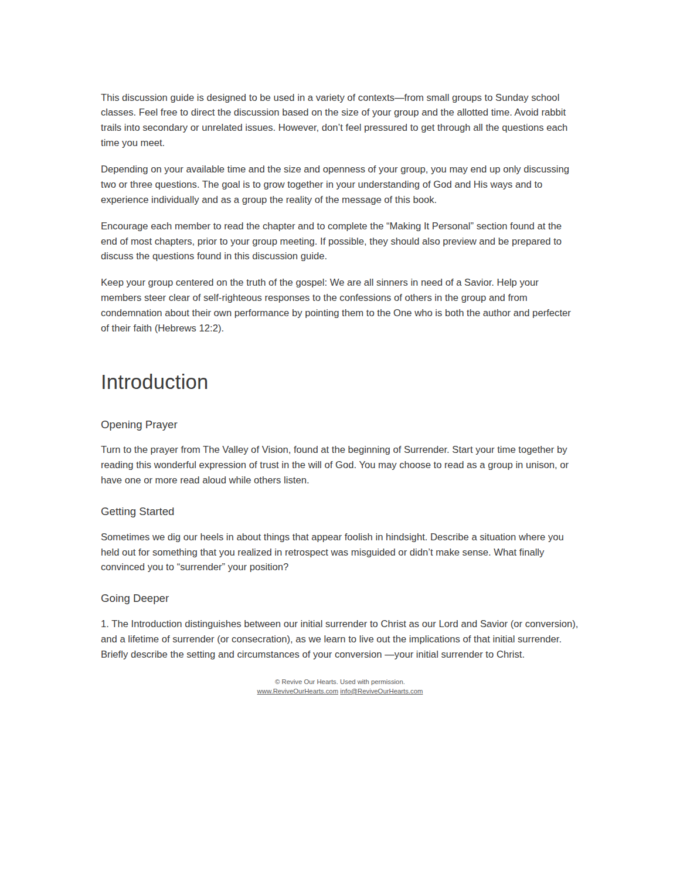This discussion guide is designed to be used in a variety of contexts—from small groups to Sunday school classes. Feel free to direct the discussion based on the size of your group and the allotted time. Avoid rabbit trails into secondary or unrelated issues. However, don’t feel pressured to get through all the questions each time you meet.
Depending on your available time and the size and openness of your group, you may end up only discussing two or three questions. The goal is to grow together in your understanding of God and His ways and to experience individually and as a group the reality of the message of this book.
Encourage each member to read the chapter and to complete the “Making It Personal” section found at the end of most chapters, prior to your group meeting. If possible, they should also preview and be prepared to discuss the questions found in this discussion guide.
Keep your group centered on the truth of the gospel: We are all sinners in need of a Savior. Help your members steer clear of self-righteous responses to the confessions of others in the group and from condemnation about their own performance by pointing them to the One who is both the author and perfecter of their faith (Hebrews 12:2).
Introduction
Opening Prayer
Turn to the prayer from The Valley of Vision, found at the beginning of Surrender. Start your time together by reading this wonderful expression of trust in the will of God. You may choose to read as a group in unison, or have one or more read aloud while others listen.
Getting Started
Sometimes we dig our heels in about things that appear foolish in hindsight. Describe a situation where you held out for something that you realized in retrospect was misguided or didn’t make sense. What finally convinced you to “surrender” your position?
Going Deeper
1. The Introduction distinguishes between our initial surrender to Christ as our Lord and Savior (or conversion), and a lifetime of surrender (or consecration), as we learn to live out the implications of that initial surrender. Briefly describe the setting and circumstances of your conversion —your initial surrender to Christ.
© Revive Our Hearts. Used with permission.
www.ReviveOurHearts.com info@ReviveOurHearts.com